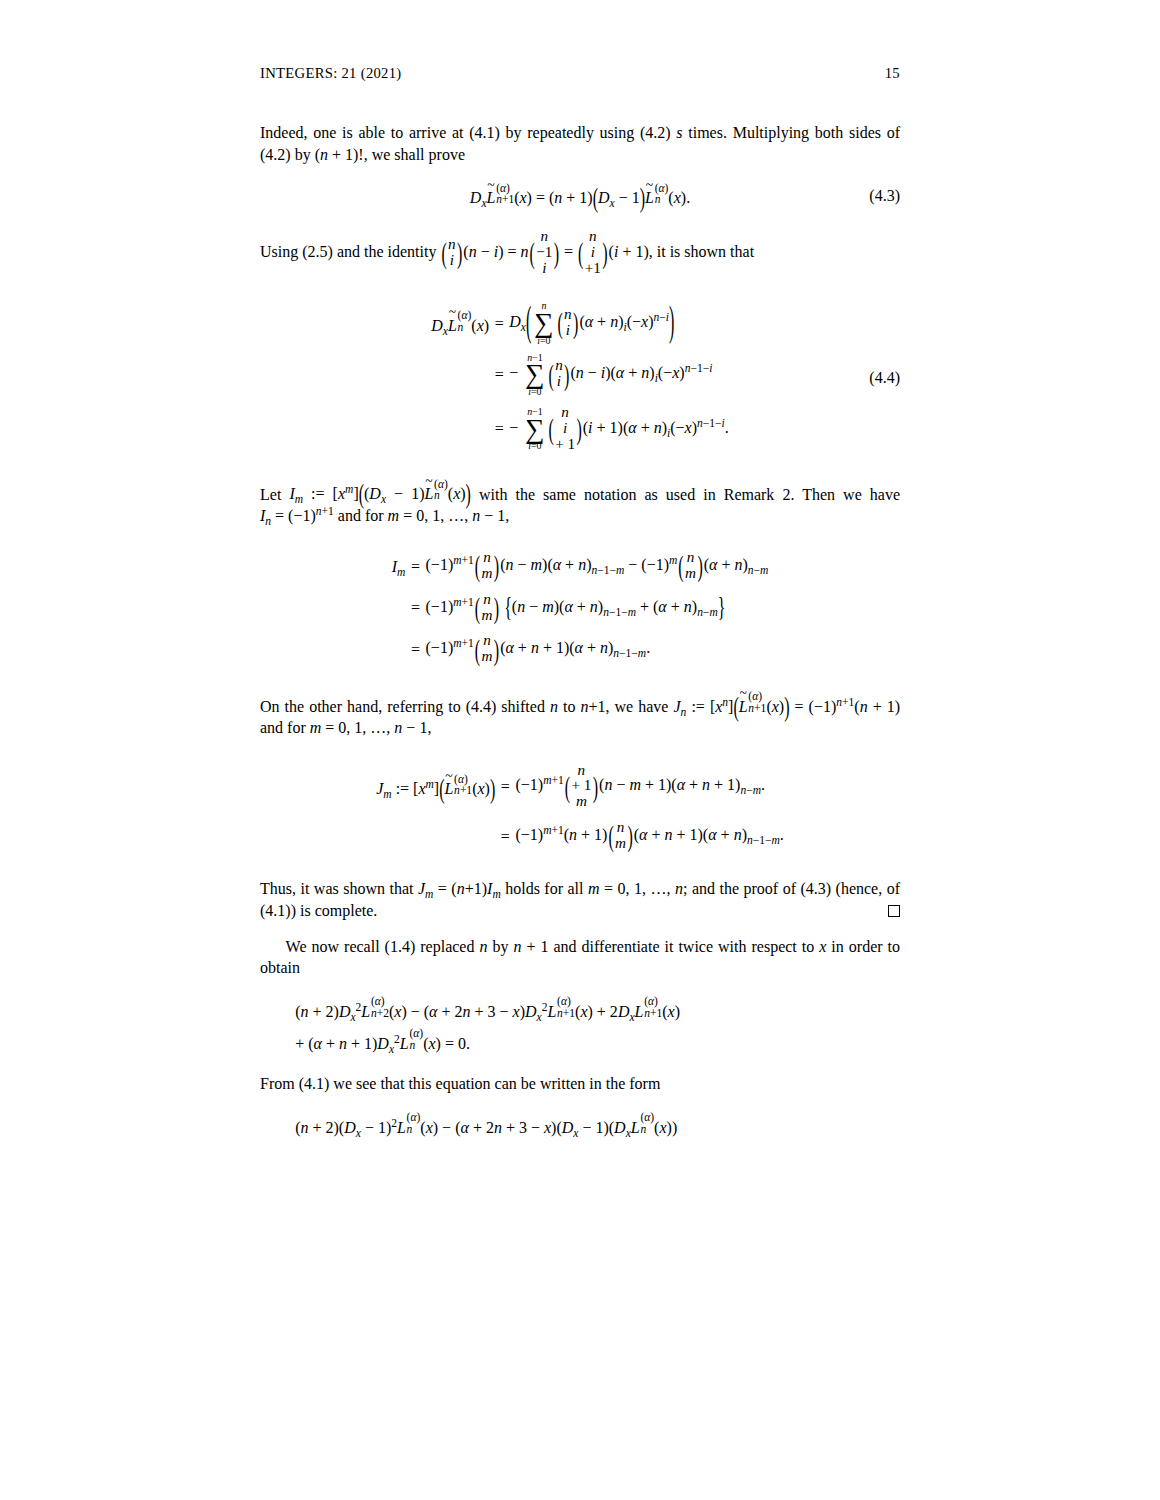INTEGERS: 21 (2021) 15
Indeed, one is able to arrive at (4.1) by repeatedly using (4.2) s times. Multiplying both sides of (4.2) by (n + 1)!, we shall prove
Dx~L(α) n+1(x) = (n + 1)(Dx − 1)~L(α) n(x). (4.3)
Using (2.5) and the identity ni(n − i) = nn−1 i = ni+1(i + 1), it is shown that
Dx~L(α) n(x)
=
Dx(n∑i=0 ni(α + n)i(−x)n−i)
=
− n−1∑i=0 ni(n − i)(α + n)i(−x)n−1−i
=
− n−1∑i=0 ni + 1(i + 1)(α + n)i(−x)n−1−i.
(4.4)
Let Im := [xm]((Dx − 1)~L(α) n(x)) with the same notation as used in Remark 2. Then we have In = (−1)n+1 and for m = 0, 1, …, n − 1,
Im
=
(−1)m+1nm(n − m)(α + n)n−1−m − (−1)mnm(α + n)n−m
=
(−1)m+1nm {(n − m)(α + n)n−1−m + (α + n)n−m}
=
(−1)m+1nm(α + n + 1)(α + n)n−1−m.
On the other hand, referring to (4.4) shifted n to n+1, we have Jn := [xn](~L(α) n+1(x)) = (−1)n+1(n + 1) and for m = 0, 1, …, n − 1,
Jm := [xm](~L(α) n+1(x))
=
(−1)m+1n + 1 m(n − m + 1)(α + n + 1)n−m.
=
(−1)m+1(n + 1)nm(α + n + 1)(α + n)n−1−m.
Thus, it was shown that Jm = (n+1)Im holds for all m = 0, 1, …, n; and the proof of (4.3) (hence, of (4.1)) is complete.
We now recall (1.4) replaced n by n + 1 and differentiate it twice with respect to x in order to obtain
(n + 2)Dx2L(α) n+2(x) − (α + 2n + 3 − x)Dx2L(α) n+1(x) + 2DxL(α) n+1(x) + (α + n + 1)Dx2L(α) n(x) = 0.
From (4.1) we see that this equation can be written in the form
(n + 2)(Dx − 1)2L(α) n(x) − (α + 2n + 3 − x)(Dx − 1)(DxL(α) n(x))